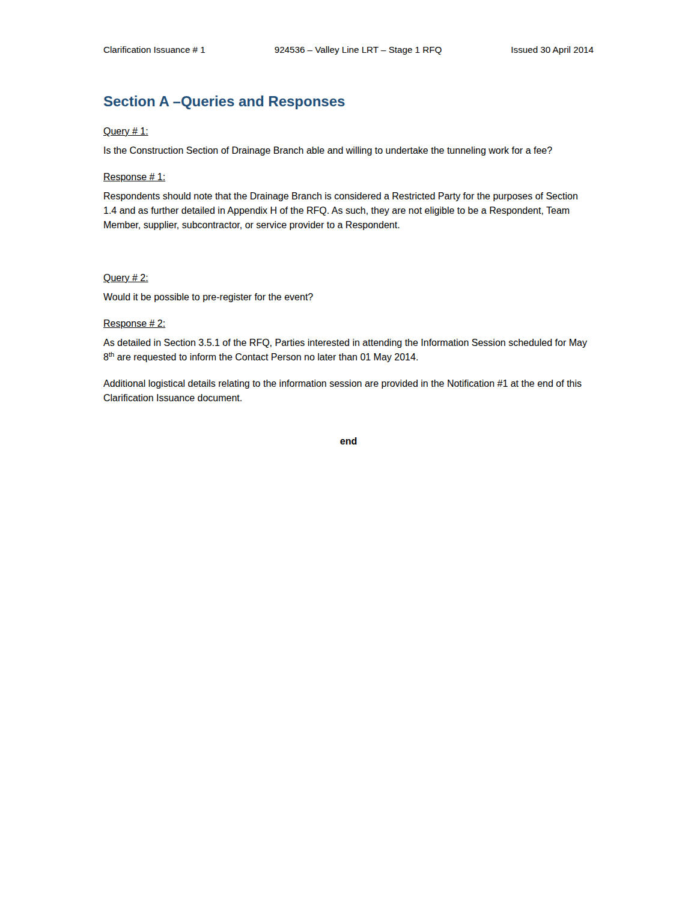Clarification Issuance # 1
924536 – Valley Line LRT – Stage 1 RFQ
Issued 30 April 2014
Section A –Queries and Responses
Query # 1:
Is the Construction Section of Drainage Branch able and willing to undertake the tunneling work for a fee?
Response # 1:
Respondents should note that the Drainage Branch is considered a Restricted Party for the purposes of Section 1.4 and as further detailed in Appendix H of the RFQ. As such, they are not eligible to be a Respondent, Team Member, supplier, subcontractor, or service provider to a Respondent.
Query # 2:
Would it be possible to pre-register for the event?
Response # 2:
As detailed in Section 3.5.1 of the RFQ, Parties interested in attending the Information Session scheduled for May 8th are requested to inform the Contact Person no later than 01 May 2014.
Additional logistical details relating to the information session are provided in the Notification #1 at the end of this Clarification Issuance document.
end